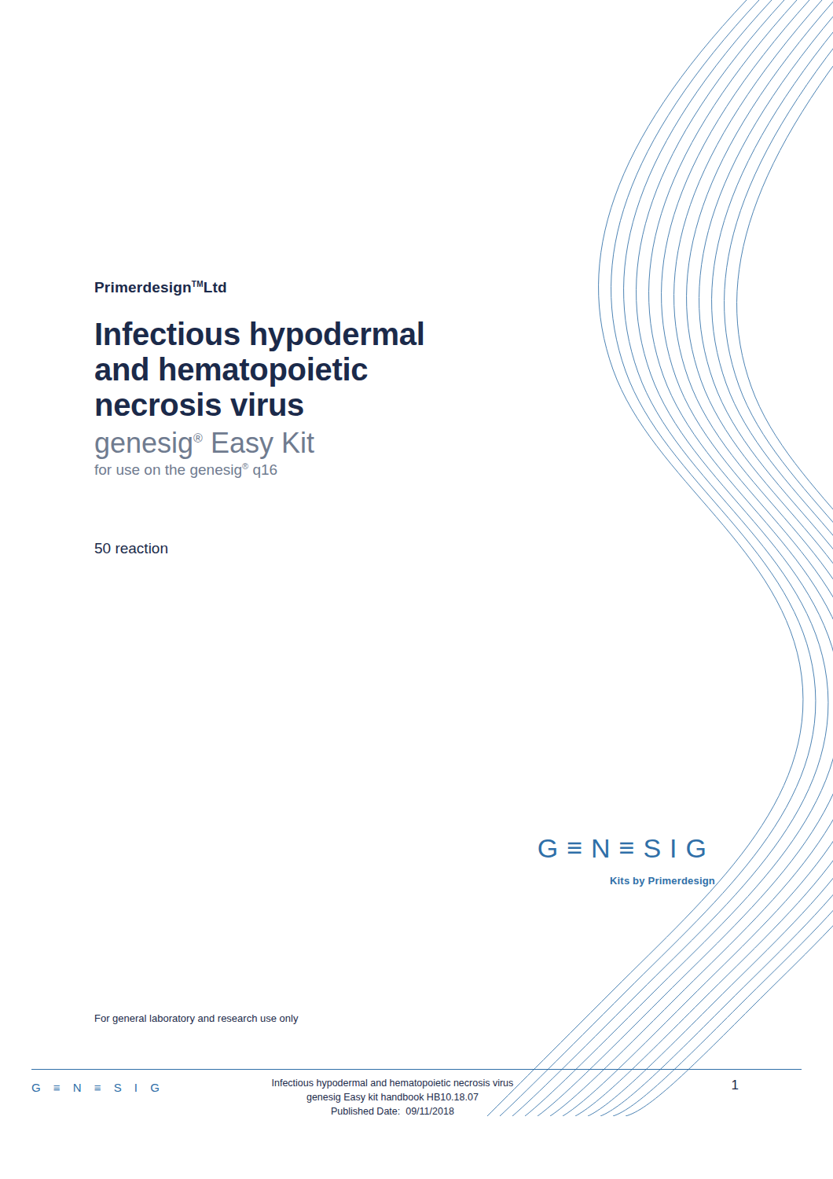PrimerdesignTMLtd
Infectious hypodermal and hematopoietic necrosis virus
genesig® Easy Kit
for use on the genesig® q16
50 reaction
G≡N≡SIG
Kits by Primerdesign
For general laboratory and research use only
G ≡ N ≡ S I G
Infectious hypodermal and hematopoietic necrosis virus
genesig Easy kit handbook HB10.18.07
Published Date: 09/11/2018
1